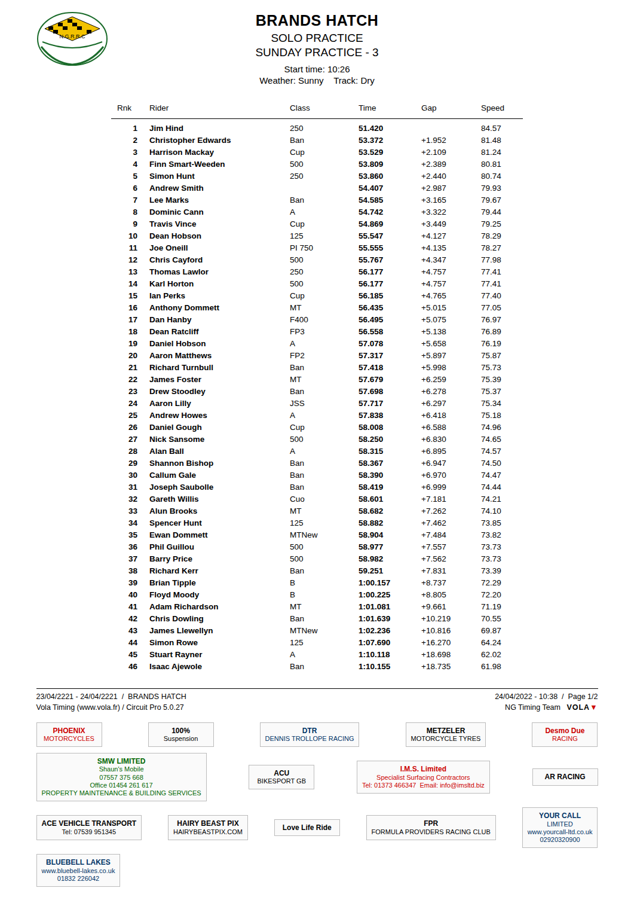N.G.R.R.C
BRANDS HATCH
SOLO PRACTICE
SUNDAY PRACTICE - 3
Start time: 10:26
Weather: Sunny Track: Dry
| Rnk | Rider | Class | Time | Gap | Speed |
| --- | --- | --- | --- | --- | --- |
| 1 | Jim Hind | 250 | 51.420 | | 84.57 |
| 2 | Christopher Edwards | Ban | 53.372 | +1.952 | 81.48 |
| 3 | Harrison Mackay | Cup | 53.529 | +2.109 | 81.24 |
| 4 | Finn Smart-Weeden | 500 | 53.809 | +2.389 | 80.81 |
| 5 | Simon Hunt | 250 | 53.860 | +2.440 | 80.74 |
| 6 | Andrew Smith | | 54.407 | +2.987 | 79.93 |
| 7 | Lee Marks | Ban | 54.585 | +3.165 | 79.67 |
| 8 | Dominic Cann | A | 54.742 | +3.322 | 79.44 |
| 9 | Travis Vince | Cup | 54.869 | +3.449 | 79.25 |
| 10 | Dean Hobson | 125 | 55.547 | +4.127 | 78.29 |
| 11 | Joe Oneill | PI 750 | 55.555 | +4.135 | 78.27 |
| 12 | Chris Cayford | 500 | 55.767 | +4.347 | 77.98 |
| 13 | Thomas Lawlor | 250 | 56.177 | +4.757 | 77.41 |
| 14 | Karl Horton | 500 | 56.177 | +4.757 | 77.41 |
| 15 | Ian Perks | Cup | 56.185 | +4.765 | 77.40 |
| 16 | Anthony Dommett | MT | 56.435 | +5.015 | 77.05 |
| 17 | Dan Hanby | F400 | 56.495 | +5.075 | 76.97 |
| 18 | Dean Ratcliff | FP3 | 56.558 | +5.138 | 76.89 |
| 19 | Daniel Hobson | A | 57.078 | +5.658 | 76.19 |
| 20 | Aaron Matthews | FP2 | 57.317 | +5.897 | 75.87 |
| 21 | Richard Turnbull | Ban | 57.418 | +5.998 | 75.73 |
| 22 | James Foster | MT | 57.679 | +6.259 | 75.39 |
| 23 | Drew Stoodley | Ban | 57.698 | +6.278 | 75.37 |
| 24 | Aaron Lilly | JSS | 57.717 | +6.297 | 75.34 |
| 25 | Andrew Howes | A | 57.838 | +6.418 | 75.18 |
| 26 | Daniel Gough | Cup | 58.008 | +6.588 | 74.96 |
| 27 | Nick Sansome | 500 | 58.250 | +6.830 | 74.65 |
| 28 | Alan Ball | A | 58.315 | +6.895 | 74.57 |
| 29 | Shannon Bishop | Ban | 58.367 | +6.947 | 74.50 |
| 30 | Callum Gale | Ban | 58.390 | +6.970 | 74.47 |
| 31 | Joseph Saubolle | Ban | 58.419 | +6.999 | 74.44 |
| 32 | Gareth Willis | Cuo | 58.601 | +7.181 | 74.21 |
| 33 | Alun Brooks | MT | 58.682 | +7.262 | 74.10 |
| 34 | Spencer Hunt | 125 | 58.882 | +7.462 | 73.85 |
| 35 | Ewan Dommett | MTNew | 58.904 | +7.484 | 73.82 |
| 36 | Phil Guillou | 500 | 58.977 | +7.557 | 73.73 |
| 37 | Barry Price | 500 | 58.982 | +7.562 | 73.73 |
| 38 | Richard Kerr | Ban | 59.251 | +7.831 | 73.39 |
| 39 | Brian Tipple | B | 1:00.157 | +8.737 | 72.29 |
| 40 | Floyd Moody | B | 1:00.225 | +8.805 | 72.20 |
| 41 | Adam Richardson | MT | 1:01.081 | +9.661 | 71.19 |
| 42 | Chris Dowling | Ban | 1:01.639 | +10.219 | 70.55 |
| 43 | James Llewellyn | MTNew | 1:02.236 | +10.816 | 69.87 |
| 44 | Simon Rowe | 125 | 1:07.690 | +16.270 | 64.24 |
| 45 | Stuart Rayner | A | 1:10.118 | +18.698 | 62.02 |
| 46 | Isaac Ajewole | Ban | 1:10.155 | +18.735 | 61.98 |
23/04/2221 - 24/04/2221 / BRANDS HATCH
24/04/2022 - 10:38 / Page 1/2
Vola Timing (www.vola.fr) / Circuit Pro 5.0.27
NG Timing Team VOLA▼
PHOENIXMOTORCYCLES
100% Suspension
DTRDENNIS TROLLOPE RACING
METZELERMOTORCYCLE TYRES
Desmo Due RACING
SMW LIMITEDShaun's Mobile
07557 375 668
Office 01454 261 617
PROPERTY MAINTENANCE & BUILDING SERVICES
ACUBIKESPORT GB
I.M.S. Limited Specialist Surfacing Contractors
Tel: 01373 466347 Email: info@imsltd.biz
AR RACING
ACE VEHICLE TRANSPORTTel: 07539 951345
HAIRY BEAST PIXHAIRYBEASTPIX.COM
Love Life Ride
FPRFORMULA PROVIDERS RACING CLUB
YOUR CALLLIMITED
www.yourcall-ltd.co.uk
02920320900
BLUEBELL LAKESwww.bluebell-lakes.co.uk
01832 226042